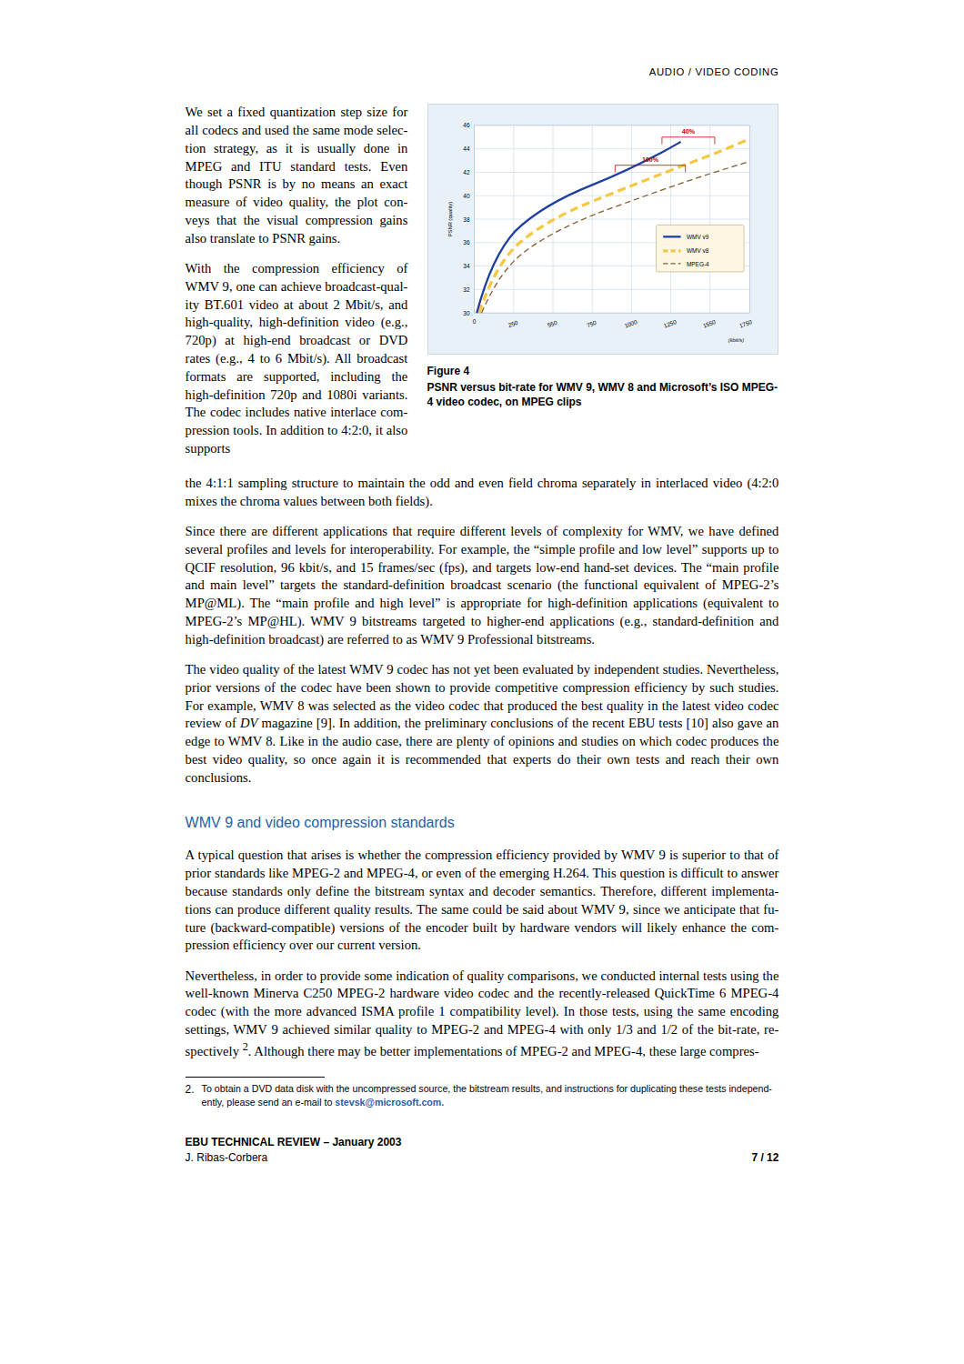AUDIO / VIDEO CODING
We set a fixed quantization step size for all codecs and used the same mode selection strategy, as it is usually done in MPEG and ITU standard tests. Even though PSNR is by no means an exact measure of video quality, the plot conveys that the visual compression gains also translate to PSNR gains.
With the compression efficiency of WMV 9, one can achieve broad­cast-quality BT.601 video at about 2 Mbit/s, and high-quality, high-definition video (e.g., 720p) at high-end broadcast or DVD rates (e.g., 4 to 6 Mbit/s). All broadcast formats are supported, including the high-definition 720p and 1080i variants. The codec includes native interlace compression tools. In addition to 4:2:0, it also supports
46 44 42 40 38 36 34 32 30 PSNR (quality) 0 250 550 750 1000 1250 1550 1750 (kbit/s) 40% 100% WMV v9 WMV v8 MPEG-4
Figure 4 PSNR versus bit-rate for WMV 9, WMV 8 and Microsoft’s ISO MPEG-4 video codec, on MPEG clips
the 4:1:1 sampling structure to maintain the odd and even field chroma separately in interlaced video (4:2:0 mixes the chroma values between both fields).
Since there are different applications that require different levels of complexity for WMV, we have defined several profiles and levels for interoperability. For example, the “simple profile and low level” supports up to QCIF resolution, 96 kbit/s, and 15 frames/sec (fps), and targets low-end hand-set devices. The “main profile and main level” targets the standard-definition broadcast scenario (the functional equivalent of MPEG-2’s MP@ML). The “main profile and high level” is appropriate for high-definition applications (equivalent to MPEG-2’s MP@HL). WMV 9 bitstreams targeted to higher-end applications (e.g., standard-definition and high-definition broadcast) are referred to as WMV 9 Professional bitstreams.
The video quality of the latest WMV 9 codec has not yet been evaluated by independent studies. Nevertheless, prior versions of the codec have been shown to provide competitive compression efficiency by such studies. For example, WMV 8 was selected as the video codec that produced the best quality in the latest video codec review of DV magazine [9]. In addition, the preliminary conclusions of the recent EBU tests [10] also gave an edge to WMV 8. Like in the audio case, there are plenty of opinions and studies on which codec produces the best video quality, so once again it is recommended that experts do their own tests and reach their own conclusions.
WMV 9 and video compression standards
A typical question that arises is whether the compression efficiency provided by WMV 9 is superior to that of prior standards like MPEG-2 and MPEG-4, or even of the emerging H.264. This question is difficult to answer because standards only define the bitstream syntax and decoder semantics. Therefore, different imple­mentations can produce different quality results. The same could be said about WMV 9, since we anticipate that future (backward-compatible) versions of the encoder built by hardware vendors will likely enhance the compression efficiency over our current version.
Nevertheless, in order to provide some indication of quality comparisons, we conducted internal tests using the well-known Minerva C250 MPEG-2 hardware video codec and the recently-released QuickTime 6 MPEG-4 codec (with the more advanced ISMA profile 1 compatibility level). In those tests, using the same encoding settings, WMV 9 achieved similar quality to MPEG-2 and MPEG-4 with only 1/3 and 1/2 of the bit-rate, respectively 2. Although there may be better implementations of MPEG-2 and MPEG-4, these large compres-
2.
To obtain a DVD data disk with the uncompressed source, the bitstream results, and instructions for duplicating these tests independ­ently, please send an e-mail to stevsk@microsoft.com.
EBU TECHNICAL REVIEW – January 2003
J. Ribas-Corbera
7 / 12